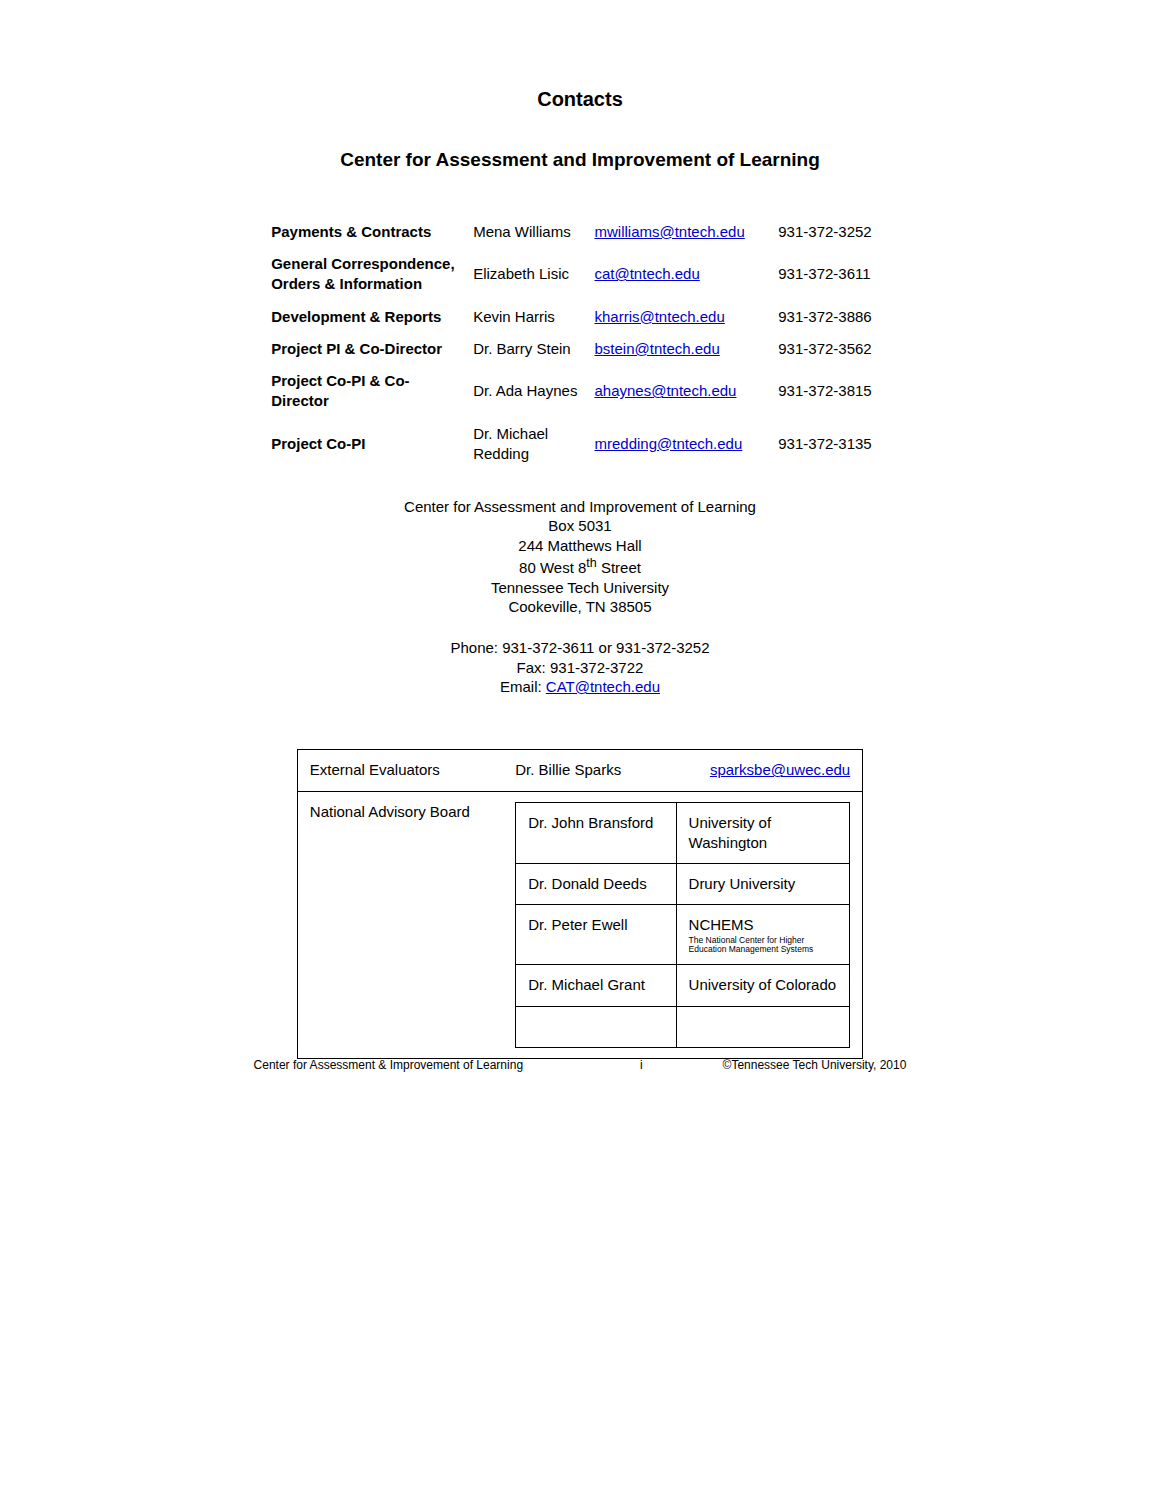Contacts
Center for Assessment and Improvement of Learning
| Payments & Contracts | Mena Williams | mwilliams@tntech.edu | 931-372-3252 |
| General Correspondence, Orders & Information | Elizabeth Lisic | cat@tntech.edu | 931-372-3611 |
| Development & Reports | Kevin Harris | kharris@tntech.edu | 931-372-3886 |
| Project PI & Co-Director | Dr. Barry Stein | bstein@tntech.edu | 931-372-3562 |
| Project Co-PI & Co-Director | Dr. Ada Haynes | ahaynes@tntech.edu | 931-372-3815 |
| Project Co-PI | Dr. Michael Redding | mredding@tntech.edu | 931-372-3135 |
Center for Assessment and Improvement of Learning
Box 5031
244 Matthews Hall
80 West 8th Street
Tennessee Tech University
Cookeville, TN 38505
Phone: 931-372-3611 or 931-372-3252
Fax: 931-372-3722
Email: CAT@tntech.edu
| External Evaluators | Dr. Billie Sparks | sparksbe@uwec.edu |
| National Advisory Board | / Dr. John Bransford / University of Washington / / Dr. Donald Deeds / Drury University / / Dr. Peter Ewell / NCHEMS The National Center for Higher Education Management Systems / / Dr. Michael Grant / University of Colorado / |
| Center for Assessment & Improvement of Learning | i | ©Tennessee Tech University, 2010 |